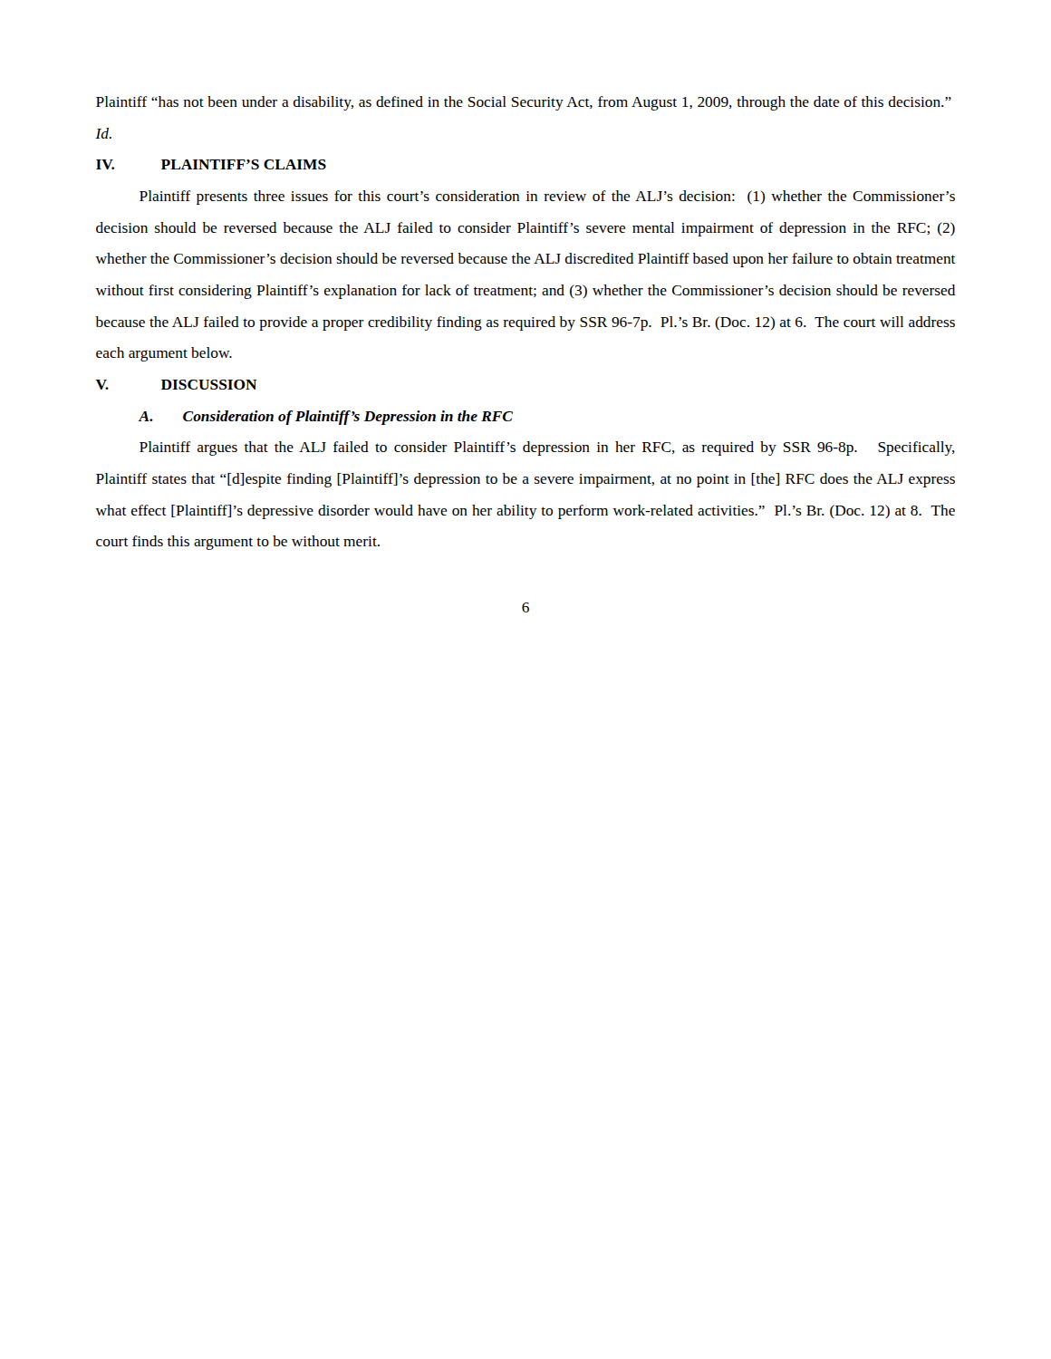Plaintiff “has not been under a disability, as defined in the Social Security Act, from August 1, 2009, through the date of this decision.” Id.
IV. PLAINTIFF’S CLAIMS
Plaintiff presents three issues for this court’s consideration in review of the ALJ’s decision: (1) whether the Commissioner’s decision should be reversed because the ALJ failed to consider Plaintiff’s severe mental impairment of depression in the RFC; (2) whether the Commissioner’s decision should be reversed because the ALJ discredited Plaintiff based upon her failure to obtain treatment without first considering Plaintiff’s explanation for lack of treatment; and (3) whether the Commissioner’s decision should be reversed because the ALJ failed to provide a proper credibility finding as required by SSR 96-7p. Pl.’s Br. (Doc. 12) at 6. The court will address each argument below.
V. DISCUSSION
A. Consideration of Plaintiff’s Depression in the RFC
Plaintiff argues that the ALJ failed to consider Plaintiff’s depression in her RFC, as required by SSR 96-8p. Specifically, Plaintiff states that “[d]espite finding [Plaintiff]’s depression to be a severe impairment, at no point in [the] RFC does the ALJ express what effect [Plaintiff]’s depressive disorder would have on her ability to perform work-related activities.” Pl.’s Br. (Doc. 12) at 8. The court finds this argument to be without merit.
6